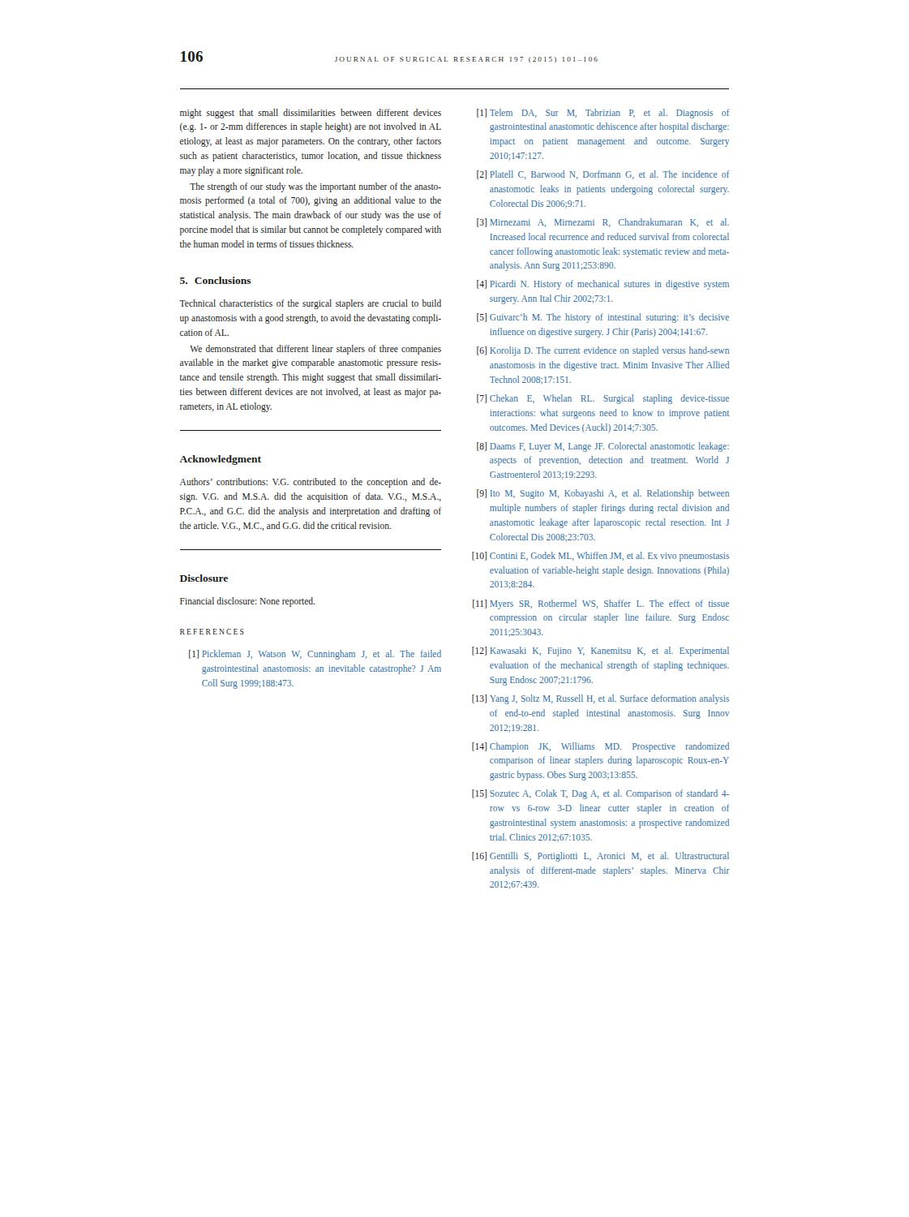106
journal of surgical research 197 (2015) 101–106
might suggest that small dissimilarities between different devices (e.g. 1- or 2-mm differences in staple height) are not involved in AL etiology, at least as major parameters. On the contrary, other factors such as patient characteristics, tumor location, and tissue thickness may play a more significant role.
The strength of our study was the important number of the anastomosis performed (a total of 700), giving an additional value to the statistical analysis. The main drawback of our study was the use of porcine model that is similar but cannot be completely compared with the human model in terms of tissues thickness.
5. Conclusions
Technical characteristics of the surgical staplers are crucial to build up anastomosis with a good strength, to avoid the devastating complication of AL.
We demonstrated that different linear staplers of three companies available in the market give comparable anastomotic pressure resistance and tensile strength. This might suggest that small dissimilarities between different devices are not involved, at least as major parameters, in AL etiology.
Acknowledgment
Authors’ contributions: V.G. contributed to the conception and design. V.G. and M.S.A. did the acquisition of data. V.G., M.S.A., P.C.A., and G.C. did the analysis and interpretation and drafting of the article. V.G., M.C., and G.G. did the critical revision.
Disclosure
Financial disclosure: None reported.
references
Pickleman J, Watson W, Cunningham J, et al. The failed gastrointestinal anastomosis: an inevitable catastrophe? J Am Coll Surg 1999;188:473.
Telem DA, Sur M, Tabrizian P, et al. Diagnosis of gastrointestinal anastomotic dehiscence after hospital discharge: impact on patient management and outcome. Surgery 2010;147:127.
Platell C, Barwood N, Dorfmann G, et al. The incidence of anastomotic leaks in patients undergoing colorectal surgery. Colorectal Dis 2006;9:71.
Mirnezami A, Mirnezami R, Chandrakumaran K, et al. Increased local recurrence and reduced survival from colorectal cancer following anastomotic leak: systematic review and meta-analysis. Ann Surg 2011;253:890.
Picardi N. History of mechanical sutures in digestive system surgery. Ann Ital Chir 2002;73:1.
Guivarc’h M. The history of intestinal suturing: it’s decisive influence on digestive surgery. J Chir (Paris) 2004;141:67.
Korolija D. The current evidence on stapled versus hand-sewn anastomosis in the digestive tract. Minim Invasive Ther Allied Technol 2008;17:151.
Chekan E, Whelan RL. Surgical stapling device-tissue interactions: what surgeons need to know to improve patient outcomes. Med Devices (Auckl) 2014;7:305.
Daams F, Luyer M, Lange JF. Colorectal anastomotic leakage: aspects of prevention, detection and treatment. World J Gastroenterol 2013;19:2293.
Ito M, Sugito M, Kobayashi A, et al. Relationship between multiple numbers of stapler firings during rectal division and anastomotic leakage after laparoscopic rectal resection. Int J Colorectal Dis 2008;23:703.
Contini E, Godek ML, Whiffen JM, et al. Ex vivo pneumostasis evaluation of variable-height staple design. Innovations (Phila) 2013;8:284.
Myers SR, Rothermel WS, Shaffer L. The effect of tissue compression on circular stapler line failure. Surg Endosc 2011;25:3043.
Kawasaki K, Fujino Y, Kanemitsu K, et al. Experimental evaluation of the mechanical strength of stapling techniques. Surg Endosc 2007;21:1796.
Yang J, Soltz M, Russell H, et al. Surface deformation analysis of end-to-end stapled intestinal anastomosis. Surg Innov 2012;19:281.
Champion JK, Williams MD. Prospective randomized comparison of linear staplers during laparoscopic Roux-en-Y gastric bypass. Obes Surg 2003;13:855.
Sozutec A, Colak T, Dag A, et al. Comparison of standard 4-row vs 6-row 3-D linear cutter stapler in creation of gastrointestinal system anastomosis: a prospective randomized trial. Clinics 2012;67:1035.
Gentilli S, Portigliotti L, Aronici M, et al. Ultrastructural analysis of different-made staplers’ staples. Minerva Chir 2012;67:439.